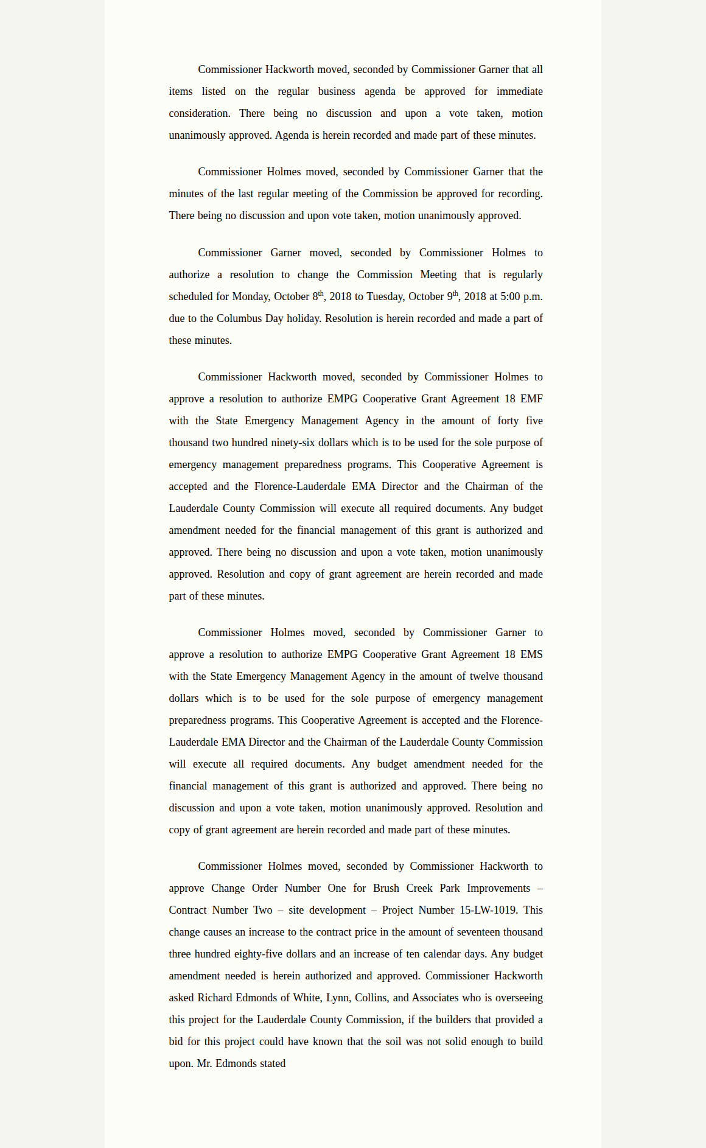Commissioner Hackworth moved, seconded by Commissioner Garner that all items listed on the regular business agenda be approved for immediate consideration. There being no discussion and upon a vote taken, motion unanimously approved. Agenda is herein recorded and made part of these minutes.
Commissioner Holmes moved, seconded by Commissioner Garner that the minutes of the last regular meeting of the Commission be approved for recording. There being no discussion and upon vote taken, motion unanimously approved.
Commissioner Garner moved, seconded by Commissioner Holmes to authorize a resolution to change the Commission Meeting that is regularly scheduled for Monday, October 8th, 2018 to Tuesday, October 9th, 2018 at 5:00 p.m. due to the Columbus Day holiday. Resolution is herein recorded and made a part of these minutes.
Commissioner Hackworth moved, seconded by Commissioner Holmes to approve a resolution to authorize EMPG Cooperative Grant Agreement 18 EMF with the State Emergency Management Agency in the amount of forty five thousand two hundred ninety-six dollars which is to be used for the sole purpose of emergency management preparedness programs. This Cooperative Agreement is accepted and the Florence-Lauderdale EMA Director and the Chairman of the Lauderdale County Commission will execute all required documents. Any budget amendment needed for the financial management of this grant is authorized and approved. There being no discussion and upon a vote taken, motion unanimously approved. Resolution and copy of grant agreement are herein recorded and made part of these minutes.
Commissioner Holmes moved, seconded by Commissioner Garner to approve a resolution to authorize EMPG Cooperative Grant Agreement 18 EMS with the State Emergency Management Agency in the amount of twelve thousand dollars which is to be used for the sole purpose of emergency management preparedness programs. This Cooperative Agreement is accepted and the Florence-Lauderdale EMA Director and the Chairman of the Lauderdale County Commission will execute all required documents. Any budget amendment needed for the financial management of this grant is authorized and approved. There being no discussion and upon a vote taken, motion unanimously approved. Resolution and copy of grant agreement are herein recorded and made part of these minutes.
Commissioner Holmes moved, seconded by Commissioner Hackworth to approve Change Order Number One for Brush Creek Park Improvements – Contract Number Two – site development – Project Number 15-LW-1019. This change causes an increase to the contract price in the amount of seventeen thousand three hundred eighty-five dollars and an increase of ten calendar days. Any budget amendment needed is herein authorized and approved. Commissioner Hackworth asked Richard Edmonds of White, Lynn, Collins, and Associates who is overseeing this project for the Lauderdale County Commission, if the builders that provided a bid for this project could have known that the soil was not solid enough to build upon. Mr. Edmonds stated